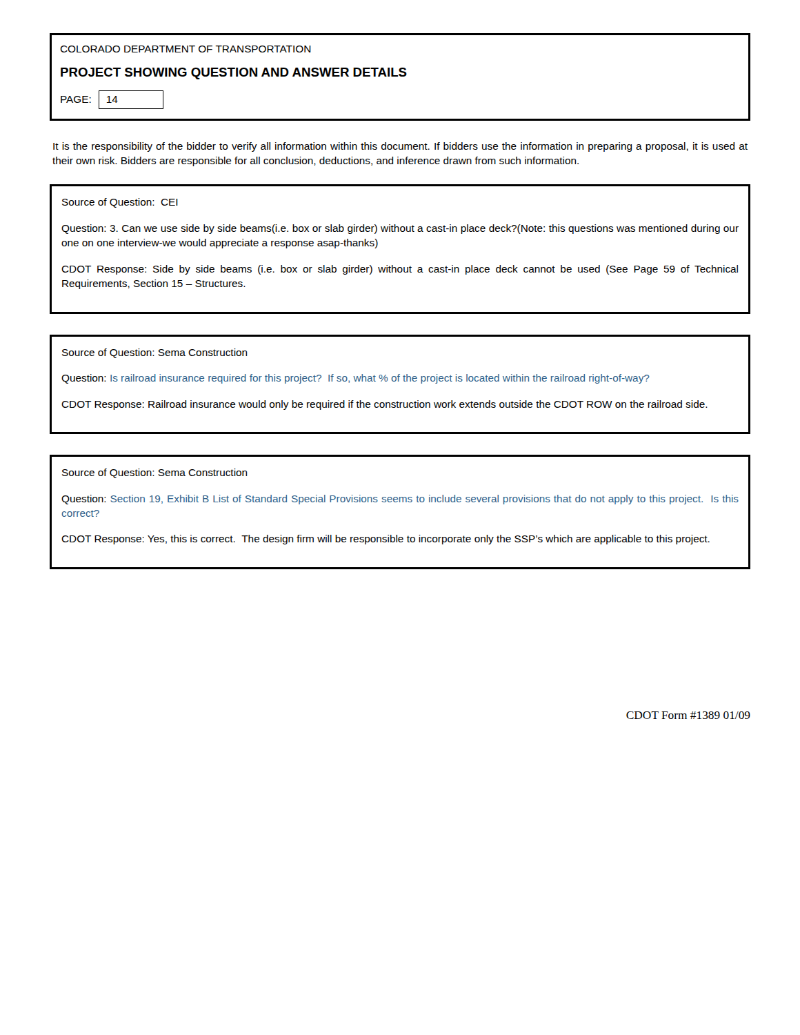COLORADO DEPARTMENT OF TRANSPORTATION
PROJECT SHOWING QUESTION AND ANSWER DETAILS
PAGE: 14
It is the responsibility of the bidder to verify all information within this document. If bidders use the information in preparing a proposal, it is used at their own risk. Bidders are responsible for all conclusion, deductions, and inference drawn from such information.
Source of Question: CEI
Question: 3. Can we use side by side beams(i.e. box or slab girder) without a cast-in place deck?(Note: this questions was mentioned during our one on one interview-we would appreciate a response asap-thanks)
CDOT Response: Side by side beams (i.e. box or slab girder) without a cast-in place deck cannot be used (See Page 59 of Technical Requirements, Section 15 – Structures.
Source of Question: Sema Construction
Question: Is railroad insurance required for this project? If so, what % of the project is located within the railroad right-of-way?
CDOT Response: Railroad insurance would only be required if the construction work extends outside the CDOT ROW on the railroad side.
Source of Question: Sema Construction
Question: Section 19, Exhibit B List of Standard Special Provisions seems to include several provisions that do not apply to this project. Is this correct?
CDOT Response: Yes, this is correct. The design firm will be responsible to incorporate only the SSP’s which are applicable to this project.
CDOT Form #1389 01/09